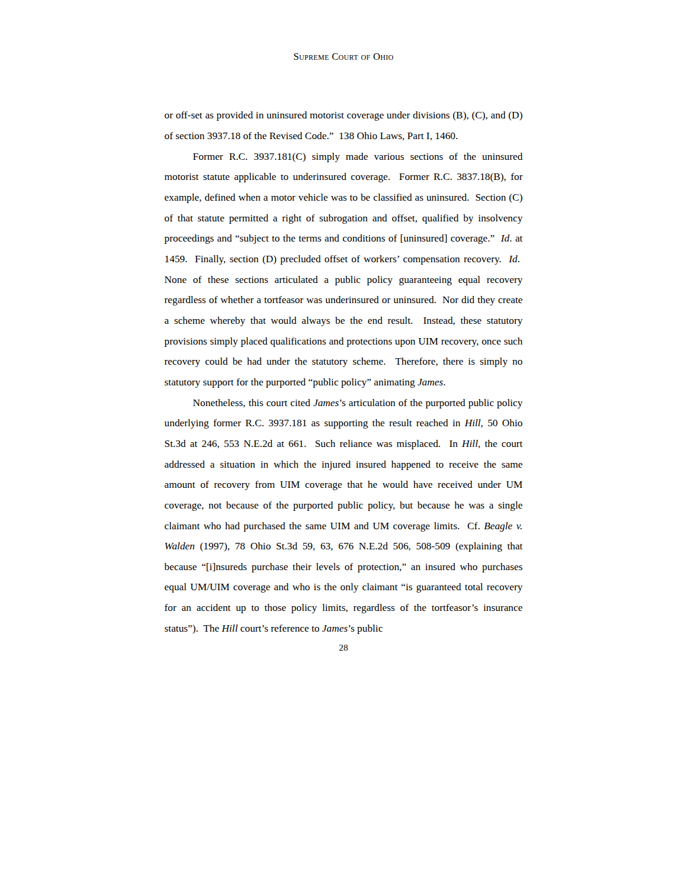Supreme Court of Ohio
or off-set as provided in uninsured motorist coverage under divisions (B), (C), and (D) of section 3937.18 of the Revised Code.” 138 Ohio Laws, Part I, 1460.
Former R.C. 3937.181(C) simply made various sections of the uninsured motorist statute applicable to underinsured coverage. Former R.C. 3837.18(B), for example, defined when a motor vehicle was to be classified as uninsured. Section (C) of that statute permitted a right of subrogation and offset, qualified by insolvency proceedings and “subject to the terms and conditions of [uninsured] coverage.” Id. at 1459. Finally, section (D) precluded offset of workers’ compensation recovery. Id. None of these sections articulated a public policy guaranteeing equal recovery regardless of whether a tortfeasor was underinsured or uninsured. Nor did they create a scheme whereby that would always be the end result. Instead, these statutory provisions simply placed qualifications and protections upon UIM recovery, once such recovery could be had under the statutory scheme. Therefore, there is simply no statutory support for the purported “public policy” animating James.
Nonetheless, this court cited James’s articulation of the purported public policy underlying former R.C. 3937.181 as supporting the result reached in Hill, 50 Ohio St.3d at 246, 553 N.E.2d at 661. Such reliance was misplaced. In Hill, the court addressed a situation in which the injured insured happened to receive the same amount of recovery from UIM coverage that he would have received under UM coverage, not because of the purported public policy, but because he was a single claimant who had purchased the same UIM and UM coverage limits. Cf. Beagle v. Walden (1997), 78 Ohio St.3d 59, 63, 676 N.E.2d 506, 508-509 (explaining that because “[i]nsureds purchase their levels of protection,” an insured who purchases equal UM/UIM coverage and who is the only claimant “is guaranteed total recovery for an accident up to those policy limits, regardless of the tortfeasor’s insurance status”). The Hill court’s reference to James’s public
28